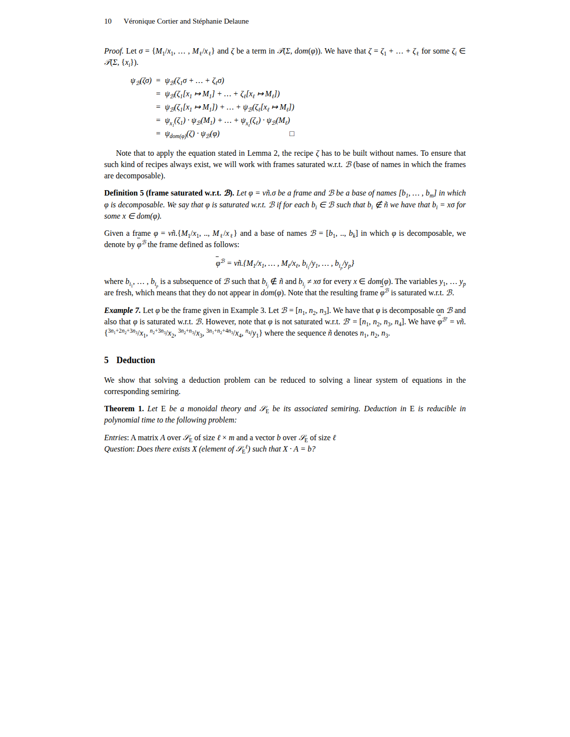10 Véronique Cortier and Stéphanie Delaune
Proof. Let σ = {M1/x1, … , Mℓ/xℓ} and ζ be a term in 𝒯(Σ, dom(φ)). We have that ζ = ζ1 + … + ζℓ for some ζi ∈ 𝒯(Σ, {xi}).
| ψ ℬ ( ζσ ) | = | ψ ℬ ( ζ 1 σ + … + ζ ℓ σ ) |
| | = | ψ ℬ ( ζ 1 [ x 1 ↦ M 1 ] + … + ζ ℓ [ x ℓ ↦ M ℓ ]) |
| | = | ψ ℬ ( ζ 1 [ x 1 ↦ M 1 ]) + … + ψ ℬ ( ζ ℓ [ x ℓ ↦ M ℓ ]) |
| | = | ψ x 1 ( ζ 1 ) · ψ ℬ ( M 1 ) + … + ψ x ℓ ( ζ ℓ ) · ψ ℬ ( M ℓ ) |
| | = | ψ dom ( φ ) ( ζ ) · ψ ℬ ( φ ) □ |
Note that to apply the equation stated in Lemma 2, the recipe ζ has to be built without names. To ensure that such kind of recipes always exist, we will work with frames saturated w.r.t. ℬ (base of names in which the frames are decomposable).
Definition 5 (frame saturated w.r.t. ℬ). Let φ = νñ.σ be a frame and ℬ be a base of names [b1, … , bm] in which φ is decomposable. We say that φ is saturated w.r.t. ℬ if for each bi ∈ ℬ such that bi ∉ ñ we have that bi = xσ for some x ∈ dom(φ).
Given a frame φ = νñ.{M1/x1, .., Mℓ/xℓ} and a base of names ℬ = [b1, .., bk] in which φ is decomposable, we denote by φℬ the frame defined as follows:
φℬ = νñ.{M1/x1, … , Mℓ/xℓ, bi1/y1, … , bip/yp}
where bi1, … , bip is a subsequence of ℬ such that bij ∉ ñ and bij ≠ xσ for every x ∈ dom(φ). The variables y1, … yp are fresh, which means that they do not appear in dom(φ). Note that the resulting frame φℬ is saturated w.r.t. ℬ.
Example 7. Let φ be the frame given in Example 3. Let ℬ = [n1, n2, n3]. We have that φ is decomposable on ℬ and also that φ is saturated w.r.t. ℬ. However, note that φ is not saturated w.r.t. ℬ′ = [n1, n2, n3, n4]. We have φℬ′ = νñ.{3n1+2n2+3n3/x1, n2+3n3/x2, 3n2+n3/x3, 3n1+n2+4n3/x4, n4/y1} where the sequence ñ denotes n1, n2, n3.
5 Deduction
We show that solving a deduction problem can be reduced to solving a linear system of equations in the corresponding semiring.
Theorem 1. Let E be a monoidal theory and 𝒮E be its associated semiring. Deduction in E is reducible in polynomial time to the following problem:
Entries: A matrix A over 𝒮E of size ℓ × m and a vector b over 𝒮E of size ℓ
Question: Does there exists X (element of 𝒮Eℓ) such that X · A = b?